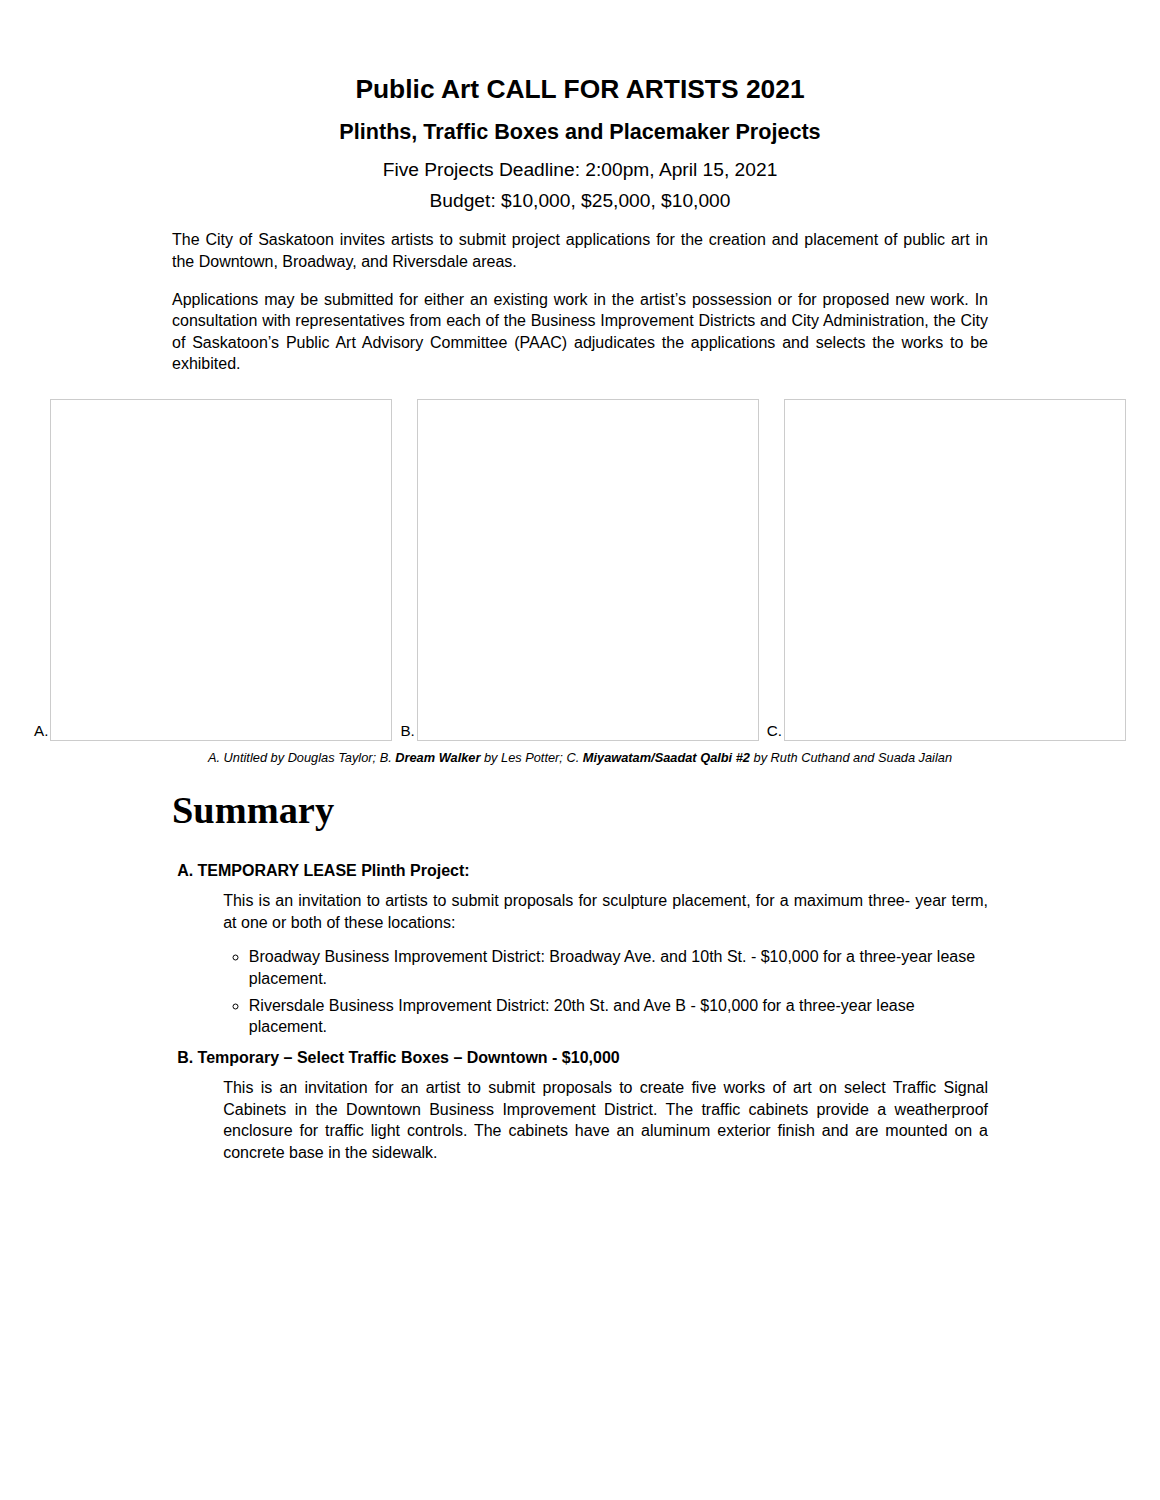Public Art CALL FOR ARTISTS 2021
Plinths, Traffic Boxes and Placemaker Projects
Five Projects Deadline: 2:00pm, April 15, 2021
Budget: $10,000, $25,000, $10,000
The City of Saskatoon invites artists to submit project applications for the creation and placement of public art in the Downtown, Broadway, and Riversdale areas.
Applications may be submitted for either an existing work in the artist’s possession or for proposed new work. In consultation with representatives from each of the Business Improvement Districts and City Administration, the City of Saskatoon’s Public Art Advisory Committee (PAAC) adjudicates the applications and selects the works to be exhibited.
A.
B.
C.
A. Untitled by Douglas Taylor; B. Dream Walker by Les Potter; C. Miyawatam/Saadat Qalbi #2 by Ruth Cuthand and Suada Jailan
Summary
TEMPORARY LEASE Plinth Project:
This is an invitation to artists to submit proposals for sculpture placement, for a maximum three- year term, at one or both of these locations:
Broadway Business Improvement District: Broadway Ave. and 10th St. - $10,000 for a three-year lease placement.
Riversdale Business Improvement District: 20th St. and Ave B - $10,000 for a three-year lease placement.
Temporary – Select Traffic Boxes – Downtown - $10,000
This is an invitation for an artist to submit proposals to create five works of art on select Traffic Signal Cabinets in the Downtown Business Improvement District. The traffic cabinets provide a weatherproof enclosure for traffic light controls. The cabinets have an aluminum exterior finish and are mounted on a concrete base in the sidewalk.